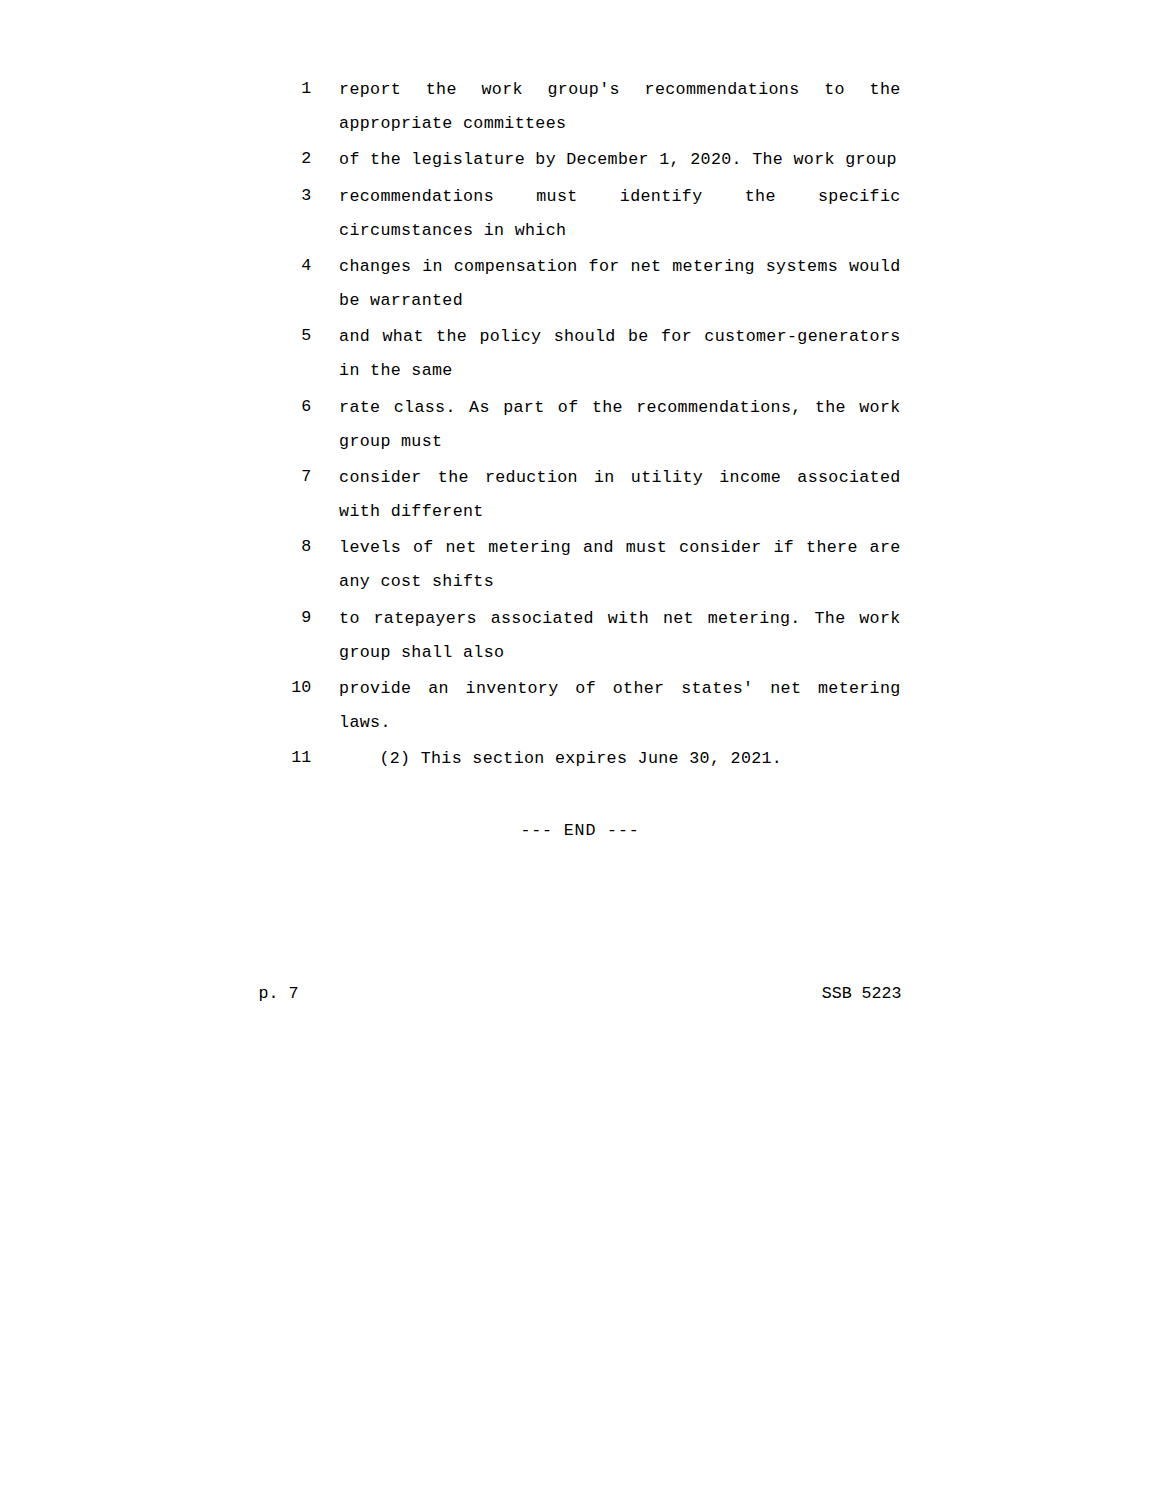| 1 | report the work group's recommendations to the appropriate committees |
| 2 | of the legislature by December 1, 2020. The work group |
| 3 | recommendations must identify the specific circumstances in which |
| 4 | changes in compensation for net metering systems would be warranted |
| 5 | and what the policy should be for customer-generators in the same |
| 6 | rate class. As part of the recommendations, the work group must |
| 7 | consider the reduction in utility income associated with different |
| 8 | levels of net metering and must consider if there are any cost shifts |
| 9 | to ratepayers associated with net metering. The work group shall also |
| 10 | provide an inventory of other states' net metering laws. |
| 11 | (2) This section expires June 30, 2021. |
--- END ---
p. 7 SSB 5223